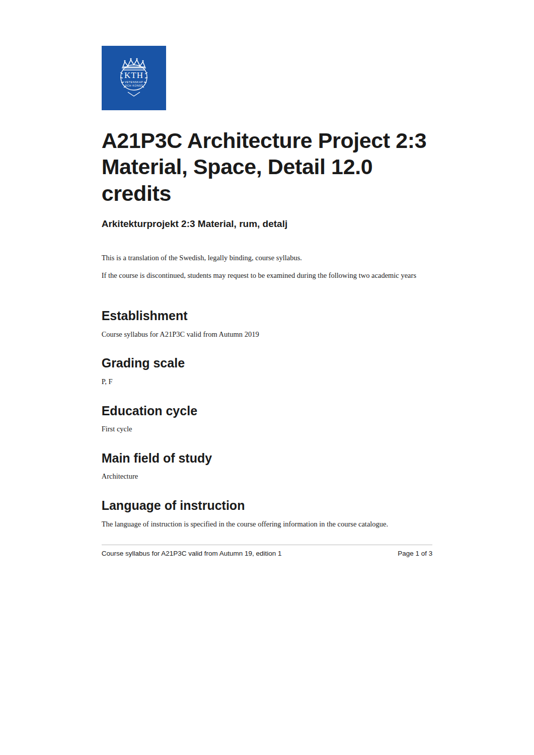KTH VETENSKAP OCH KONST
A21P3C Architecture Project 2:3 Material, Space, Detail 12.0 credits
Arkitekturprojekt 2:3 Material, rum, detalj
This is a translation of the Swedish, legally binding, course syllabus.
If the course is discontinued, students may request to be examined during the following two academic years
Establishment
Course syllabus for A21P3C valid from Autumn 2019
Grading scale
P, F
Education cycle
First cycle
Main field of study
Architecture
Language of instruction
The language of instruction is specified in the course offering information in the course catalogue.
Course syllabus for A21P3C valid from Autumn 19, edition 1 Page 1 of 3